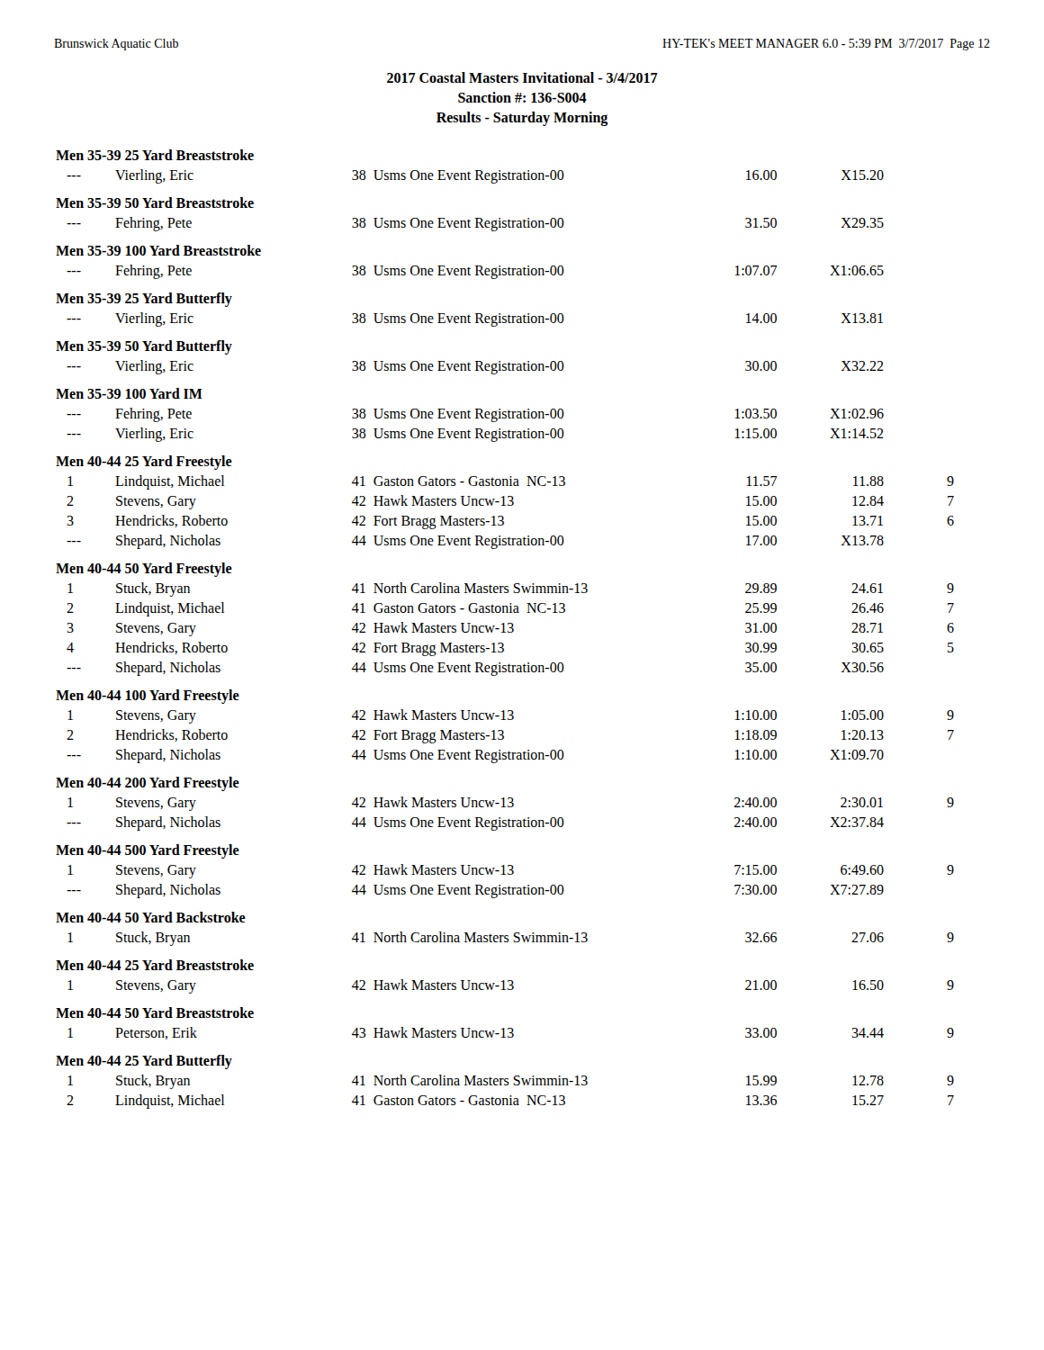Brunswick Aquatic Club
HY-TEK's MEET MANAGER 6.0 - 5:39 PM 3/7/2017 Page 12
2017 Coastal Masters Invitational - 3/4/2017 Sanction #: 136-S004 Results - Saturday Morning
| Men 35-39 25 Yard Breaststroke |
| --- | Vierling, Eric | 38 | Usms One Event Registration-00 | 16.00 | X15.20 | |
| Men 35-39 50 Yard Breaststroke |
| --- | Fehring, Pete | 38 | Usms One Event Registration-00 | 31.50 | X29.35 | |
| Men 35-39 100 Yard Breaststroke |
| --- | Fehring, Pete | 38 | Usms One Event Registration-00 | 1:07.07 | X1:06.65 | |
| Men 35-39 25 Yard Butterfly |
| --- | Vierling, Eric | 38 | Usms One Event Registration-00 | 14.00 | X13.81 | |
| Men 35-39 50 Yard Butterfly |
| --- | Vierling, Eric | 38 | Usms One Event Registration-00 | 30.00 | X32.22 | |
| Men 35-39 100 Yard IM |
| --- | Fehring, Pete | 38 | Usms One Event Registration-00 | 1:03.50 | X1:02.96 | |
| --- | Vierling, Eric | 38 | Usms One Event Registration-00 | 1:15.00 | X1:14.52 | |
| Men 40-44 25 Yard Freestyle |
| 1 | Lindquist, Michael | 41 | Gaston Gators - Gastonia NC-13 | 11.57 | 11.88 | 9 |
| 2 | Stevens, Gary | 42 | Hawk Masters Uncw-13 | 15.00 | 12.84 | 7 |
| 3 | Hendricks, Roberto | 42 | Fort Bragg Masters-13 | 15.00 | 13.71 | 6 |
| --- | Shepard, Nicholas | 44 | Usms One Event Registration-00 | 17.00 | X13.78 | |
| Men 40-44 50 Yard Freestyle |
| 1 | Stuck, Bryan | 41 | North Carolina Masters Swimmin-13 | 29.89 | 24.61 | 9 |
| 2 | Lindquist, Michael | 41 | Gaston Gators - Gastonia NC-13 | 25.99 | 26.46 | 7 |
| 3 | Stevens, Gary | 42 | Hawk Masters Uncw-13 | 31.00 | 28.71 | 6 |
| 4 | Hendricks, Roberto | 42 | Fort Bragg Masters-13 | 30.99 | 30.65 | 5 |
| --- | Shepard, Nicholas | 44 | Usms One Event Registration-00 | 35.00 | X30.56 | |
| Men 40-44 100 Yard Freestyle |
| 1 | Stevens, Gary | 42 | Hawk Masters Uncw-13 | 1:10.00 | 1:05.00 | 9 |
| 2 | Hendricks, Roberto | 42 | Fort Bragg Masters-13 | 1:18.09 | 1:20.13 | 7 |
| --- | Shepard, Nicholas | 44 | Usms One Event Registration-00 | 1:10.00 | X1:09.70 | |
| Men 40-44 200 Yard Freestyle |
| 1 | Stevens, Gary | 42 | Hawk Masters Uncw-13 | 2:40.00 | 2:30.01 | 9 |
| --- | Shepard, Nicholas | 44 | Usms One Event Registration-00 | 2:40.00 | X2:37.84 | |
| Men 40-44 500 Yard Freestyle |
| 1 | Stevens, Gary | 42 | Hawk Masters Uncw-13 | 7:15.00 | 6:49.60 | 9 |
| --- | Shepard, Nicholas | 44 | Usms One Event Registration-00 | 7:30.00 | X7:27.89 | |
| Men 40-44 50 Yard Backstroke |
| 1 | Stuck, Bryan | 41 | North Carolina Masters Swimmin-13 | 32.66 | 27.06 | 9 |
| Men 40-44 25 Yard Breaststroke |
| 1 | Stevens, Gary | 42 | Hawk Masters Uncw-13 | 21.00 | 16.50 | 9 |
| Men 40-44 50 Yard Breaststroke |
| 1 | Peterson, Erik | 43 | Hawk Masters Uncw-13 | 33.00 | 34.44 | 9 |
| Men 40-44 25 Yard Butterfly |
| 1 | Stuck, Bryan | 41 | North Carolina Masters Swimmin-13 | 15.99 | 12.78 | 9 |
| 2 | Lindquist, Michael | 41 | Gaston Gators - Gastonia NC-13 | 13.36 | 15.27 | 7 |